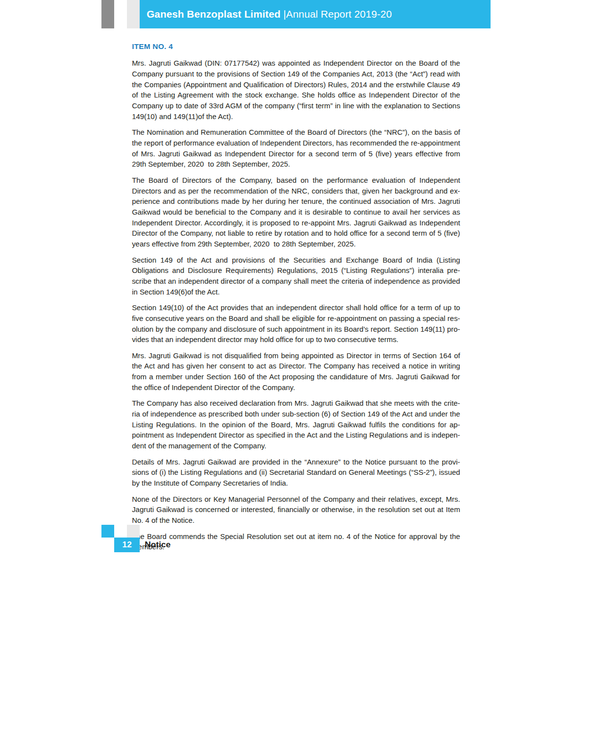Ganesh Benzoplast Limited |Annual Report 2019-20
ITEM NO. 4
Mrs. Jagruti Gaikwad (DIN: 07177542) was appointed as Independent Director on the Board of the Company pursuant to the provisions of Section 149 of the Companies Act, 2013 (the “Act”) read with the Companies (Appointment and Qualification of Directors) Rules, 2014 and the erstwhile Clause 49 of the Listing Agreement with the stock exchange. She holds office as Independent Director of the Company up to date of 33rd AGM of the company (“first term” in line with the explanation to Sections 149(10) and 149(11)of the Act).
The Nomination and Remuneration Committee of the Board of Directors (the “NRC”), on the basis of the report of performance evaluation of Independent Directors, has recommended the re-appointment of Mrs. Jagruti Gaikwad as Independent Director for a second term of 5 (five) years effective from 29th September, 2020 to 28th September, 2025.
The Board of Directors of the Company, based on the performance evaluation of Independent Directors and as per the recommendation of the NRC, considers that, given her background and experience and contributions made by her during her tenure, the continued association of Mrs. Jagruti Gaikwad would be beneficial to the Company and it is desirable to continue to avail her services as Independent Director. Accordingly, it is proposed to re-appoint Mrs. Jagruti Gaikwad as Independent Director of the Company, not liable to retire by rotation and to hold office for a second term of 5 (five) years effective from 29th September, 2020 to 28th September, 2025.
Section 149 of the Act and provisions of the Securities and Exchange Board of India (Listing Obligations and Disclosure Requirements) Regulations, 2015 (“Listing Regulations”) interalia prescribe that an independent director of a company shall meet the criteria of independence as provided in Section 149(6)of the Act.
Section 149(10) of the Act provides that an independent director shall hold office for a term of up to five consecutive years on the Board and shall be eligible for re-appointment on passing a special resolution by the company and disclosure of such appointment in its Board’s report. Section 149(11) provides that an independent director may hold office for up to two consecutive terms.
Mrs. Jagruti Gaikwad is not disqualified from being appointed as Director in terms of Section 164 of the Act and has given her consent to act as Director. The Company has received a notice in writing from a member under Section 160 of the Act proposing the candidature of Mrs. Jagruti Gaikwad for the office of Independent Director of the Company.
The Company has also received declaration from Mrs. Jagruti Gaikwad that she meets with the criteria of independence as prescribed both under sub-section (6) of Section 149 of the Act and under the Listing Regulations. In the opinion of the Board, Mrs. Jagruti Gaikwad fulfils the conditions for appointment as Independent Director as specified in the Act and the Listing Regulations and is independent of the management of the Company.
Details of Mrs. Jagruti Gaikwad are provided in the “Annexure” to the Notice pursuant to the provisions of (i) the Listing Regulations and (ii) Secretarial Standard on General Meetings (“SS-2”), issued by the Institute of Company Secretaries of India.
None of the Directors or Key Managerial Personnel of the Company and their relatives, except, Mrs. Jagruti Gaikwad is concerned or interested, financially or otherwise, in the resolution set out at Item No. 4 of the Notice.
The Board commends the Special Resolution set out at item no. 4 of the Notice for approval by the Members.
12
Notice